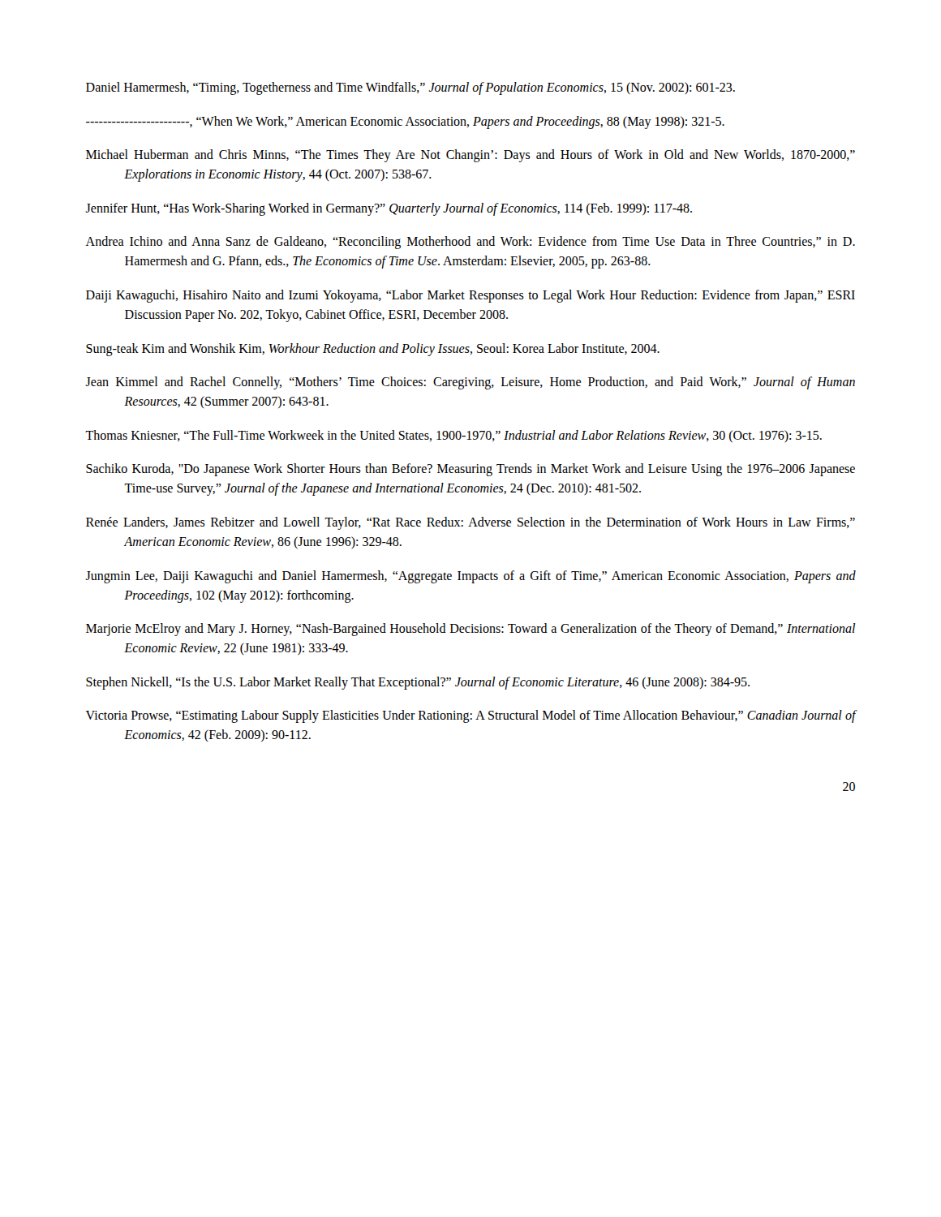Daniel Hamermesh, “Timing, Togetherness and Time Windfalls,” Journal of Population Economics, 15 (Nov. 2002): 601-23.
------------------------, “When We Work,” American Economic Association, Papers and Proceedings, 88 (May 1998): 321-5.
Michael Huberman and Chris Minns, “The Times They Are Not Changin’: Days and Hours of Work in Old and New Worlds, 1870-2000,” Explorations in Economic History, 44 (Oct. 2007): 538-67.
Jennifer Hunt, “Has Work-Sharing Worked in Germany?” Quarterly Journal of Economics, 114 (Feb. 1999): 117-48.
Andrea Ichino and Anna Sanz de Galdeano, “Reconciling Motherhood and Work: Evidence from Time Use Data in Three Countries,” in D. Hamermesh and G. Pfann, eds., The Economics of Time Use. Amsterdam: Elsevier, 2005, pp. 263-88.
Daiji Kawaguchi, Hisahiro Naito and Izumi Yokoyama, “Labor Market Responses to Legal Work Hour Reduction: Evidence from Japan,” ESRI Discussion Paper No. 202, Tokyo, Cabinet Office, ESRI, December 2008.
Sung-teak Kim and Wonshik Kim, Workhour Reduction and Policy Issues, Seoul: Korea Labor Institute, 2004.
Jean Kimmel and Rachel Connelly, “Mothers’ Time Choices: Caregiving, Leisure, Home Production, and Paid Work,” Journal of Human Resources, 42 (Summer 2007): 643-81.
Thomas Kniesner, “The Full-Time Workweek in the United States, 1900-1970,” Industrial and Labor Relations Review, 30 (Oct. 1976): 3-15.
Sachiko Kuroda, "Do Japanese Work Shorter Hours than Before? Measuring Trends in Market Work and Leisure Using the 1976–2006 Japanese Time-use Survey,” Journal of the Japanese and International Economies, 24 (Dec. 2010): 481-502.
Renée Landers, James Rebitzer and Lowell Taylor, “Rat Race Redux: Adverse Selection in the Determination of Work Hours in Law Firms,” American Economic Review, 86 (June 1996): 329-48.
Jungmin Lee, Daiji Kawaguchi and Daniel Hamermesh, “Aggregate Impacts of a Gift of Time,” American Economic Association, Papers and Proceedings, 102 (May 2012): forthcoming.
Marjorie McElroy and Mary J. Horney, “Nash-Bargained Household Decisions: Toward a Generalization of the Theory of Demand,” International Economic Review, 22 (June 1981): 333-49.
Stephen Nickell, “Is the U.S. Labor Market Really That Exceptional?” Journal of Economic Literature, 46 (June 2008): 384-95.
Victoria Prowse, “Estimating Labour Supply Elasticities Under Rationing: A Structural Model of Time Allocation Behaviour,” Canadian Journal of Economics, 42 (Feb. 2009): 90-112.
20